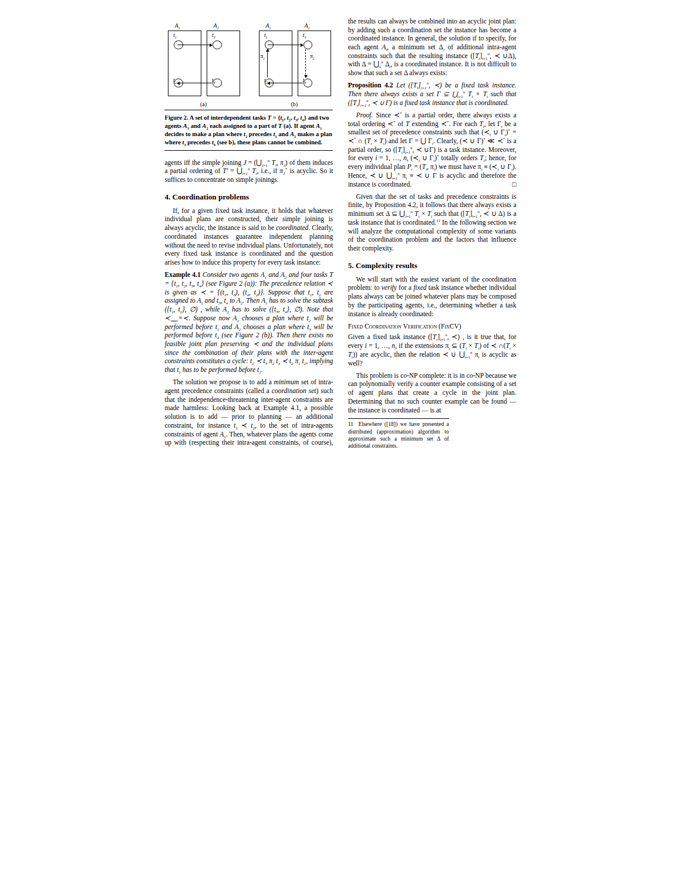A1
A2
t1
t2
t3
t4
A1
A2
t1
t2
t3
t4
π1
π2
(a)
(b)
Figure 2. A set of interdependent tasks T = {t1, t2, t3, t4} and two agents A1 and A2 each assigned to a part of T (a). If agent A1 decides to make a plan where t2 precedes t1 and A2 makes a plan where t3 precedes t4 (see b), these plans cannot be combined.
agents iff the simple joining J = (⋃i=1n Ti, πJ) of them induces a partial ordering of T′ = ⋃i=1n Ti, i.e., if πJ+ is acyclic. So it suffices to concentrate on simple joinings.
4. Coordination problems
If, for a given fixed task instance, it holds that whatever individual plans are constructed, their simple joining is always acyclic, the instance is said to be coordinated. Clearly, coordinated instances guarantee independent planning without the need to revise individual plans. Unfortunately, not every fixed task instance is coordinated and the question arises how to induce this property for every task instance:
Example 4.1 Consider two agents A1 and A2 and four tasks T = {t1, t2, t3, t4} (see Figure 2 (a)): The precedence relation ≺ is given as ≺ = {(t1, t3), (t4, t2)}. Suppose that t1, t2 are assigned to A1 and t3, t4 to A2. Then A1 has to solve the subtask ({t1, t2}, ∅) , while A2 has to solve ({t3, t4}, ∅). Note that ≺inter=≺. Suppose now A1 chooses a plan where t2 will be performed before t1 and A2 chooses a plan where t3 will be performed before t4 (see Figure 2 (b)). Then there exists no feasible joint plan preserving ≺ and the individual plans since the combination of their plans with the inter-agent constraints constitutes a cycle: t1 ≺ t3 π2 t4 ≺ t2 π1 t1, implying that t1 has to be performed before t1.
The solution we propose is to add a minimum set of intra-agent precedence constraints (called a coordination set) such that the independence-threatening inter-agent constraints are made harmless: Looking back at Example 4.1, a possible solution is to add — prior to planning — an additional constraint, for instance t1 ≺ t2, to the set of intra-agents constraints of agent A1. Then, whatever plans the agents come up with (respecting their intra-agent constraints, of course), the results can always be combined into an acyclic joint plan: by adding such a coordination set the instance has become a coordinated instance. In general, the solution if to specify, for each agent Ai, a minimum set Δi of additional intra-agent constraints such that the resulting instance ([Ti]i=1n, ≺ ∪Δ), with Δ = ⋃1n Δi, is a coordinated instance. It is not difficult to show that such a set Δ always exists:
Proposition 4.2 Let ([Ti]i=1n, ≺) be a fixed task instance. Then there always exists a set Γ ⊆ ⋃i=1n Ti × Ti such that ([Ti]i=1n, ≺ ∪ Γ) is a fixed task instance that is coordinated.
Proof. Since ≺+ is a partial order, there always exists a total ordering ≺* of T extending ≺+. For each Ti, let Γi be a smallest set of precedence constraints such that (≺i ∪ Γi)+ = ≺* ∩ (Ti × Ti) and let Γ = ⋃ Γi. Clearly, (≺ ∪ Γ)+ ≪ ≺* is a partial order, so ([Ti]i=1n, ≺ ∪Γ) is a task instance. Moreover, for every i = 1, …, n, (≺i ∪ Γi)+ totally orders Ti; hence, for every individual plan Pi = (Ti, πi) we must have πi ≡ (≺i ∪ Γi). Hence, ≺ ∪ ⋃i=1n πi ≡ ≺ ∪ Γ is acyclic and therefore the instance is coordinated. □
Given that the set of tasks and precedence constraints is finite, by Proposition 4.2, it follows that there always exists a minimum set Δ ⊆ ⋃i=1n Ti × Ti such that ([Ti]i=1n, ≺ ∪ Δ) is a task instance that is coordinated.11 In the following section we will analyze the computational complexity of some variants of the coordination problem and the factors that influence their complexity.
5. Complexity results
We will start with the easiest variant of the coordination problem: to verify for a fixed task instance whether individual plans always can be joined whatever plans may be composed by the participating agents, i.e., determining whether a task instance is already coordinated:
Fixed Coordination Verification (FixCV)
Given a fixed task instance ([Ti]i=1n, ≺) , is it true that, for every i = 1, …, n, if the extensions πi ⊆ (Ti × Ti) of ≺ ∩(Ti × Ti)) are acyclic, then the relation ≺ ∪ ⋃i=1n πi is acyclic as well?
This problem is co-NP complete: it is in co-NP because we can polynomially verify a counter example consisting of a set of agent plans that create a cycle in the joint plan. Determining that no such counter example can be found — the instance is coordinated — is at
11 Elsewhere ([18]) we have presented a distributed (approximation) algorithm to approximate such a minimum set Δ of additional constraints.